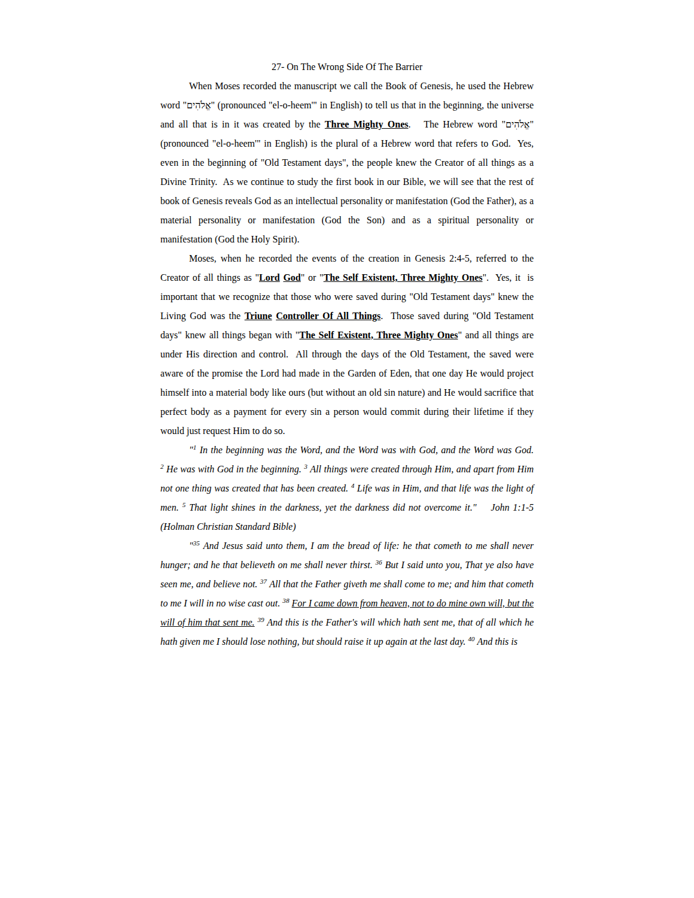27- On The Wrong Side Of The Barrier
When Moses recorded the manuscript we call the Book of Genesis, he used the Hebrew word "אֱלֹהִים" (pronounced "el-o-heem'" in English) to tell us that in the beginning, the universe and all that is in it was created by the Three Mighty Ones. The Hebrew word "אֱלֹהִים" (pronounced "el-o-heem'" in English) is the plural of a Hebrew word that refers to God. Yes, even in the beginning of "Old Testament days", the people knew the Creator of all things as a Divine Trinity. As we continue to study the first book in our Bible, we will see that the rest of book of Genesis reveals God as an intellectual personality or manifestation (God the Father), as a material personality or manifestation (God the Son) and as a spiritual personality or manifestation (God the Holy Spirit).
Moses, when he recorded the events of the creation in Genesis 2:4-5, referred to the Creator of all things as "Lord God" or "The Self Existent, Three Mighty Ones". Yes, it is important that we recognize that those who were saved during "Old Testament days" knew the Living God was the Triune Controller Of All Things. Those saved during "Old Testament days" knew all things began with "The Self Existent, Three Mighty Ones" and all things are under His direction and control. All through the days of the Old Testament, the saved were aware of the promise the Lord had made in the Garden of Eden, that one day He would project himself into a material body like ours (but without an old sin nature) and He would sacrifice that perfect body as a payment for every sin a person would commit during their lifetime if they would just request Him to do so.
"1 In the beginning was the Word, and the Word was with God, and the Word was God. 2 He was with God in the beginning. 3 All things were created through Him, and apart from Him not one thing was created that has been created. 4 Life was in Him, and that life was the light of men. 5 That light shines in the darkness, yet the darkness did not overcome it." John 1:1-5 (Holman Christian Standard Bible)
"35 And Jesus said unto them, I am the bread of life: he that cometh to me shall never hunger; and he that believeth on me shall never thirst. 36 But I said unto you, That ye also have seen me, and believe not. 37 All that the Father giveth me shall come to me; and him that cometh to me I will in no wise cast out. 38 For I came down from heaven, not to do mine own will, but the will of him that sent me. 39 And this is the Father's will which hath sent me, that of all which he hath given me I should lose nothing, but should raise it up again at the last day. 40 And this is